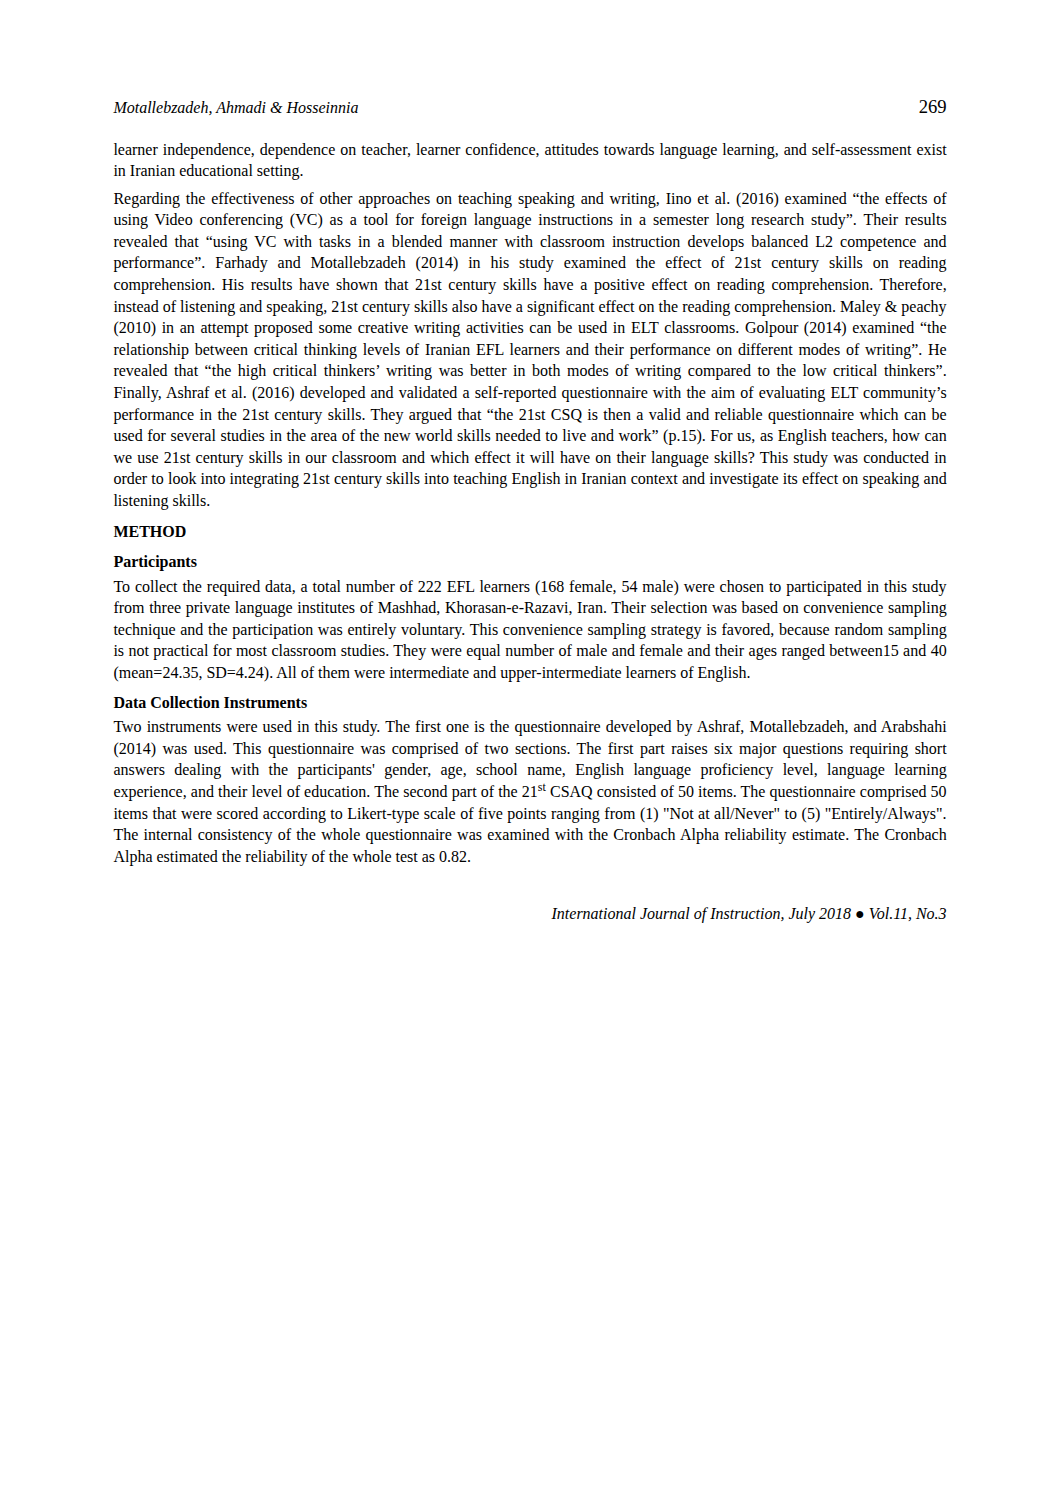Motallebzadeh, Ahmadi & Hosseinnia 269
learner independence, dependence on teacher, learner confidence, attitudes towards language learning, and self-assessment exist in Iranian educational setting.
Regarding the effectiveness of other approaches on teaching speaking and writing, Iino et al. (2016) examined “the effects of using Video conferencing (VC) as a tool for foreign language instructions in a semester long research study”. Their results revealed that “using VC with tasks in a blended manner with classroom instruction develops balanced L2 competence and performance”. Farhady and Motallebzadeh (2014) in his study examined the effect of 21st century skills on reading comprehension. His results have shown that 21st century skills have a positive effect on reading comprehension. Therefore, instead of listening and speaking, 21st century skills also have a significant effect on the reading comprehension. Maley & peachy (2010) in an attempt proposed some creative writing activities can be used in ELT classrooms. Golpour (2014) examined “the relationship between critical thinking levels of Iranian EFL learners and their performance on different modes of writing”. He revealed that “the high critical thinkers’ writing was better in both modes of writing compared to the low critical thinkers”. Finally, Ashraf et al. (2016) developed and validated a self-reported questionnaire with the aim of evaluating ELT community’s performance in the 21st century skills. They argued that “the 21st CSQ is then a valid and reliable questionnaire which can be used for several studies in the area of the new world skills needed to live and work” (p.15). For us, as English teachers, how can we use 21st century skills in our classroom and which effect it will have on their language skills? This study was conducted in order to look into integrating 21st century skills into teaching English in Iranian context and investigate its effect on speaking and listening skills.
METHOD
Participants
To collect the required data, a total number of 222 EFL learners (168 female, 54 male) were chosen to participated in this study from three private language institutes of Mashhad, Khorasan-e-Razavi, Iran. Their selection was based on convenience sampling technique and the participation was entirely voluntary. This convenience sampling strategy is favored, because random sampling is not practical for most classroom studies. They were equal number of male and female and their ages ranged between15 and 40 (mean=24.35, SD=4.24). All of them were intermediate and upper-intermediate learners of English.
Data Collection Instruments
Two instruments were used in this study. The first one is the questionnaire developed by Ashraf, Motallebzadeh, and Arabshahi (2014) was used. This questionnaire was comprised of two sections. The first part raises six major questions requiring short answers dealing with the participants' gender, age, school name, English language proficiency level, language learning experience, and their level of education. The second part of the 21st CSAQ consisted of 50 items. The questionnaire comprised 50 items that were scored according to Likert-type scale of five points ranging from (1) "Not at all/Never" to (5) "Entirely/Always". The internal consistency of the whole questionnaire was examined with the Cronbach Alpha reliability estimate. The Cronbach Alpha estimated the reliability of the whole test as 0.82.
International Journal of Instruction, July 2018 ● Vol.11, No.3